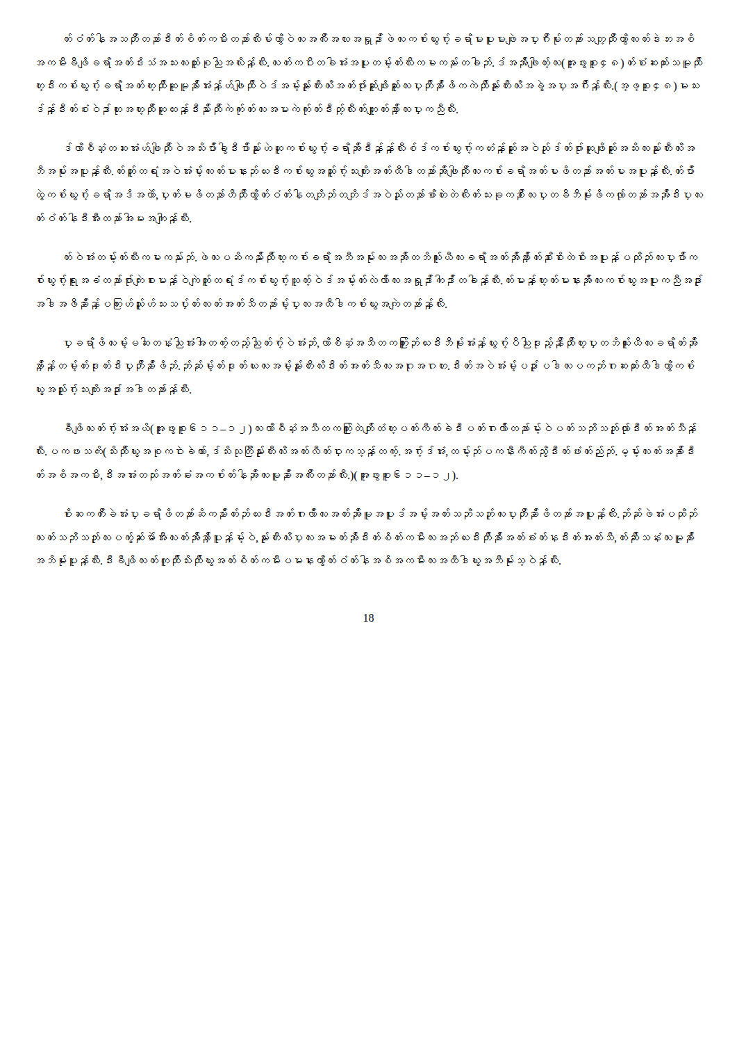တၢ်ဝံတၢ်နါအသဟီၣ်တဖၣ်ဒီးတၢ်စိတၢ်ကမီၤတဖၣ်လီၤမၢ်ကွံာ်ဝဲလၢအလီၢ်အလၤအရှုဒိၣ်ဖဲလၢကစၢ်ယွၤဂ့ၢ်ခရံာ်မၤပူၤမၤဖျဲးအပှၤဂီၢ်မုၢ်တဖၣ်သဘျ့ထီၣ်ကွံာ်လၢတၢ်ဒဲးဘးအစိအကမီၤခီဖျိခရံာ်အတၢ်ဒိးသံအသးလၢထူၣ်စုညါအလိၤနှၣ်လီၤ.လၢတၢ်ကပီၤတခါအံၤအပူၤတမ့ၢ်တၢ်လီၤကမၢကမၣ်တခါဘၣ်.ဒ်အအိၣ်ဖျါတ့ၢ်လၢ(အူးဖွးစူး၄း၈)တၢ်စံၤဆၢထၢၣ်သမူထီၣ်က့ၤဒီးကစၢ်ယွၤဂ့ၢ်ခရံာ်အတၢ်က့ၤထီၣ်ဆူမူခိၣ်အံၤနှၣ်ဟ်ဖျါထီၣ်ဝဲဒ်အမ့ၢ်မုၣ်ကီၤလံၢ်အတၢ်ဂုာ်ဆူၣ်ဖျိးဆူၣ်လၢပှၤဟီၣ်ခိၣ်ဖိကကဲထီၣ်မုၣ်ကီၤလံၢ်အခွဲအပှၤအဂီၢ်နှၣ်လီၤ.(အ့ဖ့စူး၄း၈)မၤသးဒ်နှၣ်ဒီးတၢ်စံးဝဲဒၣ်တုၤအက့ၤထီၣ်ဆူထးနှၣ်ဒီးမိၣ်ထီၣ်ကဲကုၢ်တၢ်လၢအမၤကဲကုၢ်တၢ်ဒီးဟ့ၣ်လီၤတၢ်ဘျူးတၢ်ဖှိၣ်လၢပှၤကညီလီၤ.
ဒ်လံာ်စီဆှံတဆၢအံၤဟ်ဖျါထီၣ်ဝဲအသိးပိာ်ခွါဒီးပိာ်မုၣ်ဟဲဆူကစၢ်ယွၤဂ့ၢ်ခရံာ်အိၣ်ဒီးနှၣ်နှၣ်လီၤစ်ဒ်ကစၢ်ယွၤဂ့ၢ်ကဟံးနှၣ်ဆူၣ်အဝဲသုၣ်ဒ်တၢ်ဂုာ်ဆူဖျိးဆူၣ်အသိးလၢမုၣ်ကီၤလံၢ်အဘီအမုၢ်အပူၤနှၣ်လီၤ.တၢ်ကူၣ်တရံးအဝဲအံၤမ့ၢ်လၢတၢ်မၤနၢၤဘၣ်ယးဒီးကစၢ်ယွၤအသူၣ်ဂ့ၢ်သးကျိၤအတၢ်ထီဒါတဖၣ်အိၣ်ဖျါထီၣ်လၢကစၢ်ခရံာ်အတၢ်မၢဖိတဖၣ်အတၢ်မၢအပူၤနှၣ်လီၤ.တၢ်ပိာ်ထွဲကစၢ်ယွၤဂ့ၢ်ခရံာ်အဒိအတဲာ်,ပှၤတၢ်မၢဖိတဖၣ်ဟီထီၣ်ကွံာ်တၢ်ဝံတၢ်နါတဘျိဘၣ်တဘျိဒ်အဝဲသုၣ်တဖၣ်စံာ်တဲၤတဲလီၤတၢ်သးခုကစီၣ်လၢပှၤတခီဘီမုၢ်ဖိကလုာ်တဖၣ်အအိၣ်ဒီးပှၤလၢတၢ်ဝံတၢ်နါဒီးအီၤတဖၣ်အါမးအကျါနှၣ်လီၤ.
တၢ်ဝဲအံၤတမ့ၢ်တၢ်လီၤကမၢကမၣ်ဘၣ်.ဖဲလၢပဆိကမိၣ်ထီၣ်က့ၤကစၢ်ခရံာ်အဘီအမုၢ်လၢအအိၣ်တဘိယူၢ်ယီလၢခရံာ်အတၢ်အိၣ်ဖှိၣ်တၢ်စံၣ်စိၤတဲစိၤအပူၤနှၣ်ပထံၣ်ဘၣ်လၢပှၤပိာ်ကစၢ်ယွၤဂ့ၢ်ရူးအခံတဖၣ်ဂုာ်ကျဲးစၢးမၤနှၣ်ဝဲကျဲကူၣ်တရံးဒ်ကစၢ်ယွၤဂ့ၢ်သူတ့ၢ်ဝဲဒ်အမ့ၢ်တၢ်လဲလိာ်လၢအရှုဒိၣ်ကါဒိၣ်တခါနှၣ်လီၤ.တၢ်မၤနှၣ်က့ၤတၢ်မၤနၢၤအိၣ်လၢကစၢ်ယွၤအပူၤကညီအဒုၣ်အဒါအဖီခိၣ်နှၣ်ပကြၢးဟ်သူၣ်ဟ်သးသပှၢ်တၢ်လၢတၢ်အၢတၢ်သီတဖၣ်မ့ၢ်ပှၤလၢအထီဒါကစၢ်ယွၤအကျဲတဖၣ်နှၣ်လီၤ.
ပှၤခရံာ်ဖိလၢမ့ၢ်မဆါတနံၤညါအံၤအါတက့ၢ်တသ့ၣ်ညါတၢ်ဂ့ၢ်ဝဲအံၤဘၣ်,လံာ်စီဆှံအသီတကတြူၢ်ဘၣ်ယးဒီးဘီမုၢ်အံၤနှၣ်ယွၤဂ့ၢ်ပီညါဒုးသ့ၣ်နီၣ်ထီၣ်က့ၤပှၤတဘိယူၢ်ယီလၢခရံာ်တၢ်အိၣ်ဖှိၣ်နှၣ်တမ့ၢ်တၢ်ဒုးတၢ်ဒီးပှၤဟီၣ်ခိၣ်ဖိဘၣ်.ဘၣ်ဆၣ်မ့ၢ်တၢ်ဒုးတၢ်ယၤလၢအမ့ၢ်မုၣ်ကီၤလံၢ်ဒီးတၢ်အၢတၢ်သီလၢအဂုၤအဂၤတၤ.ဒီးတၢ်အဝဲအံၤမ့ၢ်ပဒုၣ်ပဒါလၢပကဘၣ်ဂၢၤဆၢထၢၣ်ထီဒါကွံာ်ကစၢ်ယွၤအသူၣ်ဂ့ၢ်သးကျိၤအဒုၣ်အဒါတဖၣ်နှၣ်လီၤ.
ခီဖျိလၢတၢ်ဂ့ၢ်အံၤအယိ(အူးဖွးစူး၆း၁၁–၁၂)လၢလံာ်စီဆှံအသီတကတြူၢ်တဲကျိၣ်ထံက့ၤပတၢ်ကီတၢ်ခဲဒီးပတၢ်ဂၢၤလိာ်တဖၣ်မ့ၢ်ဝဲပတၢ်သဘံၣ်သဘုၣ်ယုာ်ဒီးတၢ်အၢတၢ်သီနှၣ်လီၤ.ပကဖးသကိး(သိးထီၣ်ယွၤအစုကဝဲၤခဲလၢာ်,ဒ်သိးသုတြီမုၣ်ကီၤလံၢ်အတၢ်လီတၢ်ဝှၤကသ့နှၣ်တက့ၢ်.အဂ့ၢ်ဒ်အံၤ,တမ့ၢ်ဘၣ်ပကနီၤကီတၢ်သွံၣ်ဒီးတၢ်ဖံးတၢ်ညၣ်ဘၣ်.မ့မ့ၢ်လၢတၢ်အခိၣ်ဒီးတၢ်အစိအကမီၤ,ဒီးအအံၤတဃၣ်အတၢ်ခံးအကစၢ်တၢ်နါအိၣ်လၢမူခိၣ်အလီၢ်တဖၣ်လီၤ.)(အူးဖွးစူး၆း၁၁–၁၂).
စိၤဆၢကတီၢ်ခဲအံၤပှၤခရံာ်ဖိတဖၣ်ဆိကမိၣ်တၢ်ဘၣ်ယးဒီးအတၢ်ဂၢၤလိာ်လၢအတၢ်အိၣ်မူအပူၤဒ်အမ့ၢ်အတၢ်သဘံၣ်သဘုၣ်လၢပှၤဟီၣ်ခိၣ်ဖိတဖၣ်အပူၤနှၣ်လီၤ.ဘၣ်ဆၣ်ဖဲအံၤပထံၣ်ဘၣ်လၢတၢ်သဘံၣ်သဘုၣ်လၢပကွၢ်ဆၢၣ်မဲာ်အီၤလၢတၢ်အိၣ်ဖှိၣ်ပူၤနှၣ်မ့ၢ်ဝဲ,မုၣ်ကီၤလံၢ်ပှၤလၢအမၢတၢ်အိၣ်ဒီးတၢ်စိတၢ်ကမီၤလၢအဘၣ်ယးဒီးဟီၣ်ခိၣ်အတၢ်ခံးတၢ်နၤဒီးတၢ်အၢတၢ်သီ,တၢ်ဆီၣ်သနံးလၢမူခိၣ်အဘိမုၢ်ပူၤနှၣ်လီၤ.ဒီးခီဖျိလၢတၢ်ကူထီၣ်သိးထီၣ်ယွၤအတၢ်စိတၢ်ကမီၤပမၤနၢၤကွံာ်တၢ်ဝံတၢ်နါအစိအကမီၤလၢအထီဒါယွၤအဘီမုၢ်သ့ဝဲနှၣ်လီၤ.
18